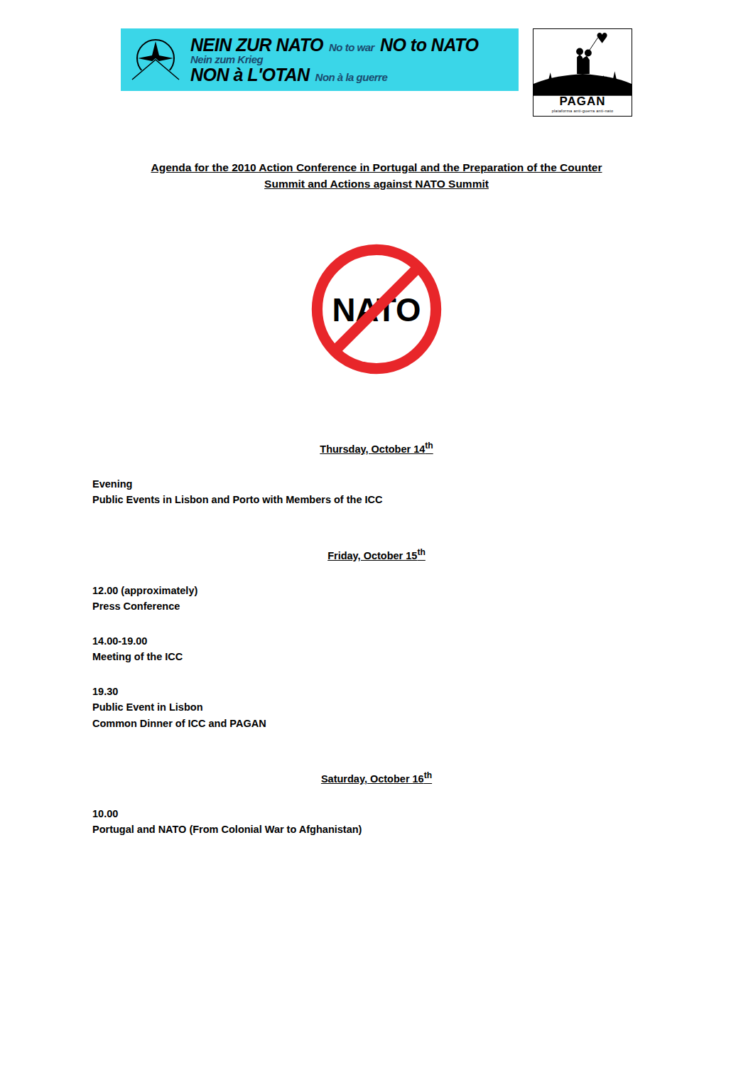NEIN ZUR NATO No to war NO to NATO
Nein zum Krieg
NON à L'OTAN Non à la guerre
PAGAN
plataforma anti-guerra anti-nato
Agenda for the 2010 Action Conference in Portugal and the Preparation of the Counter Summit and Actions against NATO Summit
NATO
Thursday, October 14th
Evening
Public Events in Lisbon and Porto with Members of the ICC
Friday, October 15th
12.00 (approximately)
Press Conference
14.00-19.00
Meeting of the ICC
19.30
Public Event in Lisbon
Common Dinner of ICC and PAGAN
Saturday, October 16th
10.00
Portugal and NATO (From Colonial War to Afghanistan)